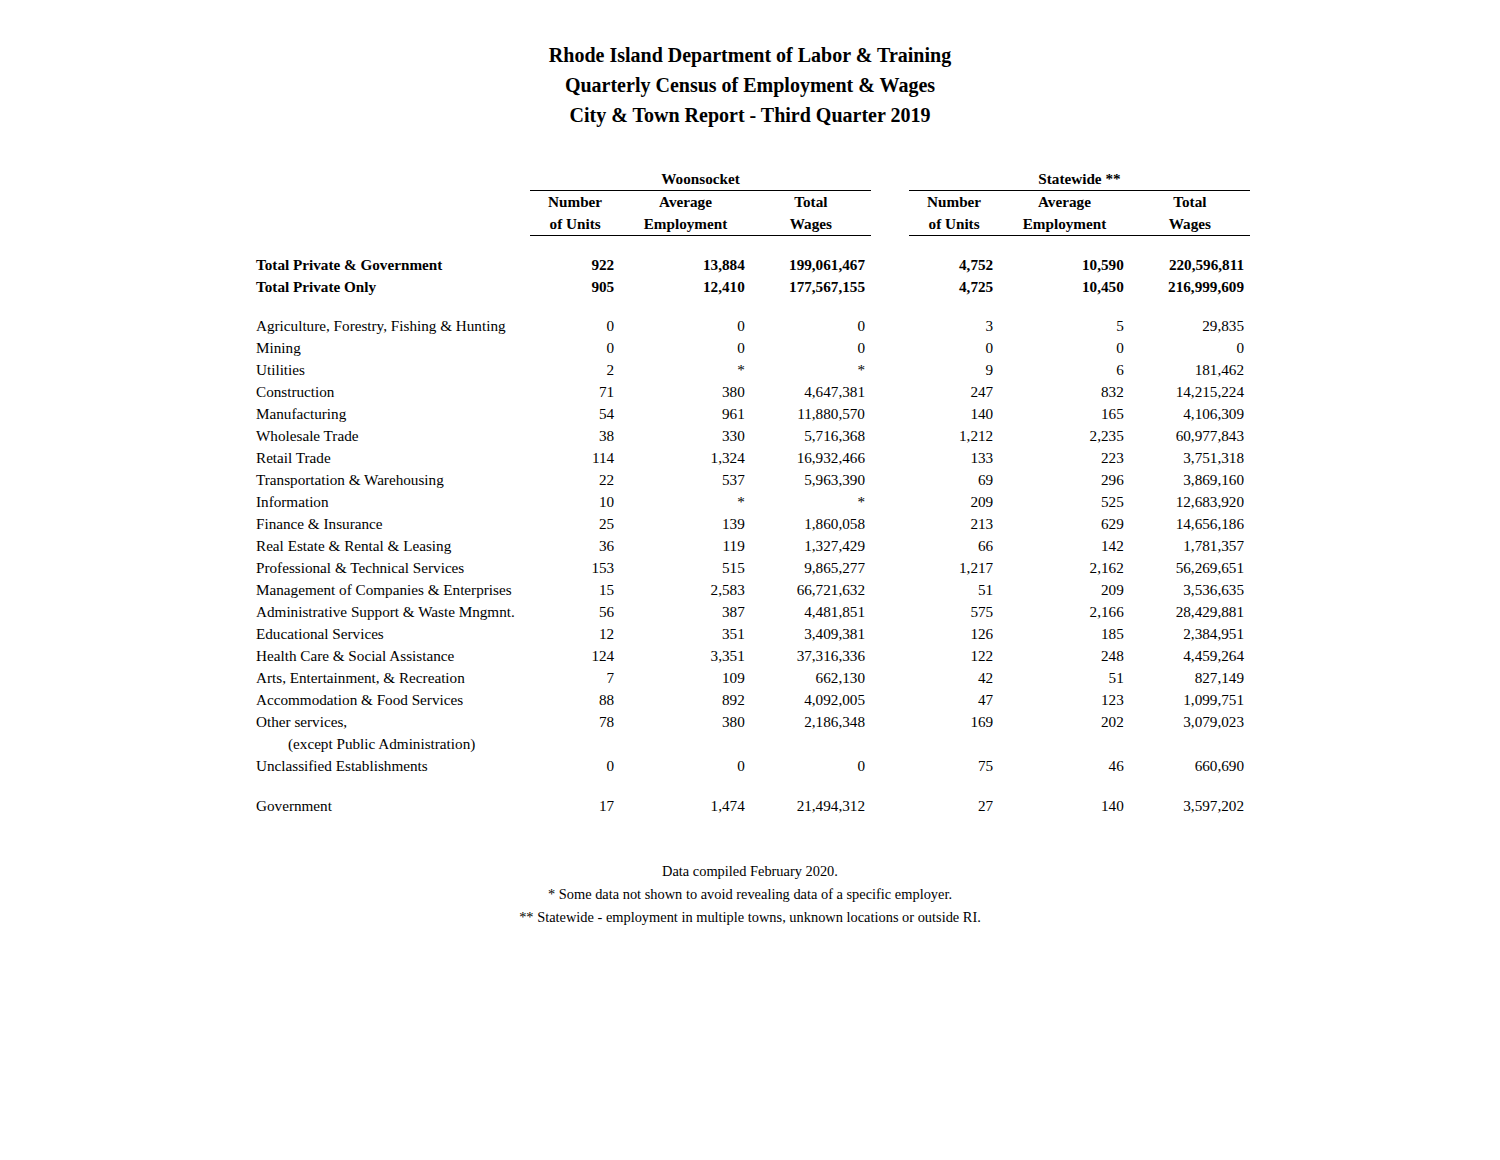Rhode Island Department of Labor & Training Quarterly Census of Employment & Wages City & Town Report - Third Quarter 2019
| | Woonsocket | | Statewide ** |
| --- | --- | --- | --- |
| | Number | Average | Total | | Number | Average | Total |
| | of Units | Employment | Wages | | of Units | Employment | Wages |
| Total Private & Government | 922 | 13,884 | 199,061,467 | | 4,752 | 10,590 | 220,596,811 |
| Total Private Only | 905 | 12,410 | 177,567,155 | | 4,725 | 10,450 | 216,999,609 |
| Agriculture, Forestry, Fishing & Hunting | 0 | 0 | 0 | | 3 | 5 | 29,835 |
| Mining | 0 | 0 | 0 | | 0 | 0 | 0 |
| Utilities | 2 | * | * | | 9 | 6 | 181,462 |
| Construction | 71 | 380 | 4,647,381 | | 247 | 832 | 14,215,224 |
| Manufacturing | 54 | 961 | 11,880,570 | | 140 | 165 | 4,106,309 |
| Wholesale Trade | 38 | 330 | 5,716,368 | | 1,212 | 2,235 | 60,977,843 |
| Retail Trade | 114 | 1,324 | 16,932,466 | | 133 | 223 | 3,751,318 |
| Transportation & Warehousing | 22 | 537 | 5,963,390 | | 69 | 296 | 3,869,160 |
| Information | 10 | * | * | | 209 | 525 | 12,683,920 |
| Finance & Insurance | 25 | 139 | 1,860,058 | | 213 | 629 | 14,656,186 |
| Real Estate & Rental & Leasing | 36 | 119 | 1,327,429 | | 66 | 142 | 1,781,357 |
| Professional & Technical Services | 153 | 515 | 9,865,277 | | 1,217 | 2,162 | 56,269,651 |
| Management of Companies & Enterprises | 15 | 2,583 | 66,721,632 | | 51 | 209 | 3,536,635 |
| Administrative Support & Waste Mngmnt. | 56 | 387 | 4,481,851 | | 575 | 2,166 | 28,429,881 |
| Educational Services | 12 | 351 | 3,409,381 | | 126 | 185 | 2,384,951 |
| Health Care & Social Assistance | 124 | 3,351 | 37,316,336 | | 122 | 248 | 4,459,264 |
| Arts, Entertainment, & Recreation | 7 | 109 | 662,130 | | 42 | 51 | 827,149 |
| Accommodation & Food Services | 88 | 892 | 4,092,005 | | 47 | 123 | 1,099,751 |
| Other services, | 78 | 380 | 2,186,348 | | 169 | 202 | 3,079,023 |
| (except Public Administration) | | | | | | | |
| Unclassified Establishments | 0 | 0 | 0 | | 75 | 46 | 660,690 |
| Government | 17 | 1,474 | 21,494,312 | | 27 | 140 | 3,597,202 |
Data compiled February 2020.
* Some data not shown to avoid revealing data of a specific employer.
** Statewide - employment in multiple towns, unknown locations or outside RI.